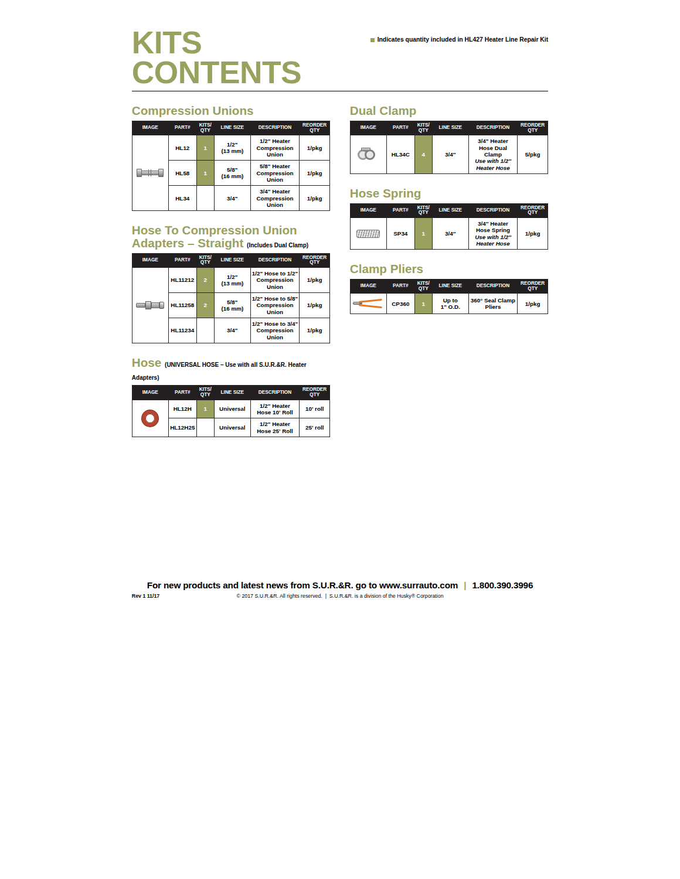KITS CONTENTS
Indicates quantity included in HL427 Heater Line Repair Kit
Compression Unions
| IMAGE | PART# | KITS/ QTY | LINE SIZE | DESCRIPTION | REORDER QTY |
| --- | --- | --- | --- | --- | --- |
| | HL12 | 1 | 1/2" (13 mm) | 1/2" Heater Compression Union | 1/pkg |
| HL58 | 1 | 5/8" (16 mm) | 5/8" Heater Compression Union | 1/pkg |
| HL34 | | 3/4" | 3/4" Heater Compression Union | 1/pkg |
Hose To Compression Union
Adapters – Straight (Includes Dual Clamp)
| IMAGE | PART# | KITS/ QTY | LINE SIZE | DESCRIPTION | REORDER QTY |
| --- | --- | --- | --- | --- | --- |
| | HL11212 | 2 | 1/2" (13 mm) | 1/2" Hose to 1/2" Compression Union | 1/pkg |
| HL11258 | 2 | 5/8" (16 mm) | 1/2" Hose to 5/8" Compression Union | 1/pkg |
| HL11234 | | 3/4" | 1/2" Hose to 3/4" Compression Union | 1/pkg |
Hose (UNIVERSAL HOSE – Use with all S.U.R.&R. Heater Adapters)
| IMAGE | PART# | KITS/ QTY | LINE SIZE | DESCRIPTION | REORDER QTY |
| --- | --- | --- | --- | --- | --- |
| | HL12H | 1 | Universal | 1/2" Heater Hose 10' Roll | 10' roll |
| HL12H25 | | Universal | 1/2" Heater Hose 25' Roll | 25' roll |
Dual Clamp
| IMAGE | PART# | KITS/ QTY | LINE SIZE | DESCRIPTION | REORDER QTY |
| --- | --- | --- | --- | --- | --- |
| | HL34C | 4 | 3/4″ | 3/4" Heater Hose Dual Clamp Use with 1/2″ Heater Hose | 5/pkg |
Hose Spring
| IMAGE | PART# | KITS/ QTY | LINE SIZE | DESCRIPTION | REORDER QTY |
| --- | --- | --- | --- | --- | --- |
| | SP34 | 1 | 3/4″ | 3/4″ Heater Hose Spring Use with 1/2″ Heater Hose | 1/pkg |
Clamp Pliers
| IMAGE | PART# | KITS/ QTY | LINE SIZE | DESCRIPTION | REORDER QTY |
| --- | --- | --- | --- | --- | --- |
| | CP360 | 1 | Up to 1" O.D. | 360° Seal Clamp Pliers | 1/pkg |
Rev 1 11/17
For new products and latest news from S.U.R.&R. go to www.surrauto.com | 1.800.390.3996
© 2017 S.U.R.&R. All rights reserved. | S.U.R.&R. is a division of the Husky® Corporation